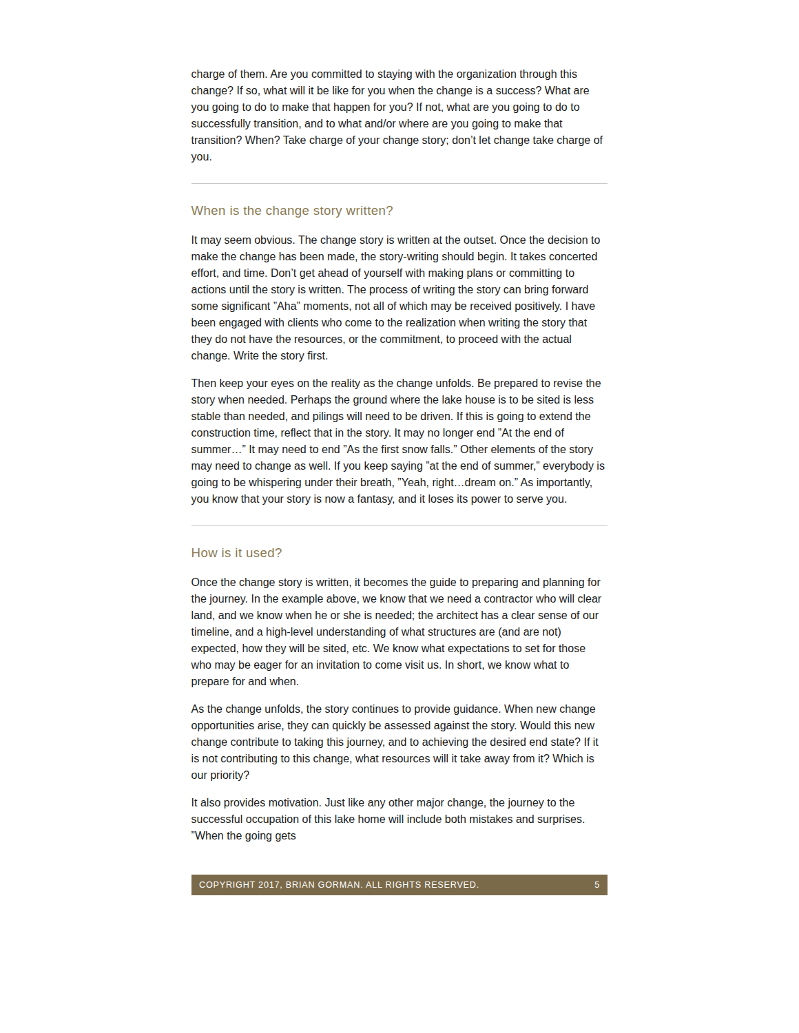charge of them. Are you committed to staying with the organization through this change? If so, what will it be like for you when the change is a success? What are you going to do to make that happen for you? If not, what are you going to do to successfully transition, and to what and/or where are you going to make that transition? When? Take charge of your change story; don’t let change take charge of you.
When is the change story written?
It may seem obvious. The change story is written at the outset. Once the decision to make the change has been made, the story-writing should begin. It takes concerted effort, and time. Don’t get ahead of yourself with making plans or committing to actions until the story is written. The process of writing the story can bring forward some significant ”Aha” moments, not all of which may be received positively. I have been engaged with clients who come to the realization when writing the story that they do not have the resources, or the commitment, to proceed with the actual change. Write the story first.
Then keep your eyes on the reality as the change unfolds. Be prepared to revise the story when needed. Perhaps the ground where the lake house is to be sited is less stable than needed, and pilings will need to be driven. If this is going to extend the construction time, reflect that in the story. It may no longer end ”At the end of summer…” It may need to end ”As the first snow falls.” Other elements of the story may need to change as well. If you keep saying ”at the end of summer,” everybody is going to be whispering under their breath, ”Yeah, right…dream on.” As importantly, you know that your story is now a fantasy, and it loses its power to serve you.
How is it used?
Once the change story is written, it becomes the guide to preparing and planning for the journey. In the example above, we know that we need a contractor who will clear land, and we know when he or she is needed; the architect has a clear sense of our timeline, and a high-level understanding of what structures are (and are not) expected, how they will be sited, etc. We know what expectations to set for those who may be eager for an invitation to come visit us. In short, we know what to prepare for and when.
As the change unfolds, the story continues to provide guidance. When new change opportunities arise, they can quickly be assessed against the story. Would this new change contribute to taking this journey, and to achieving the desired end state? If it is not contributing to this change, what resources will it take away from it? Which is our priority?
It also provides motivation. Just like any other major change, the journey to the successful occupation of this lake home will include both mistakes and surprises. ”When the going gets
Copyright 2017, Brian Gorman. All rights reserved. 5